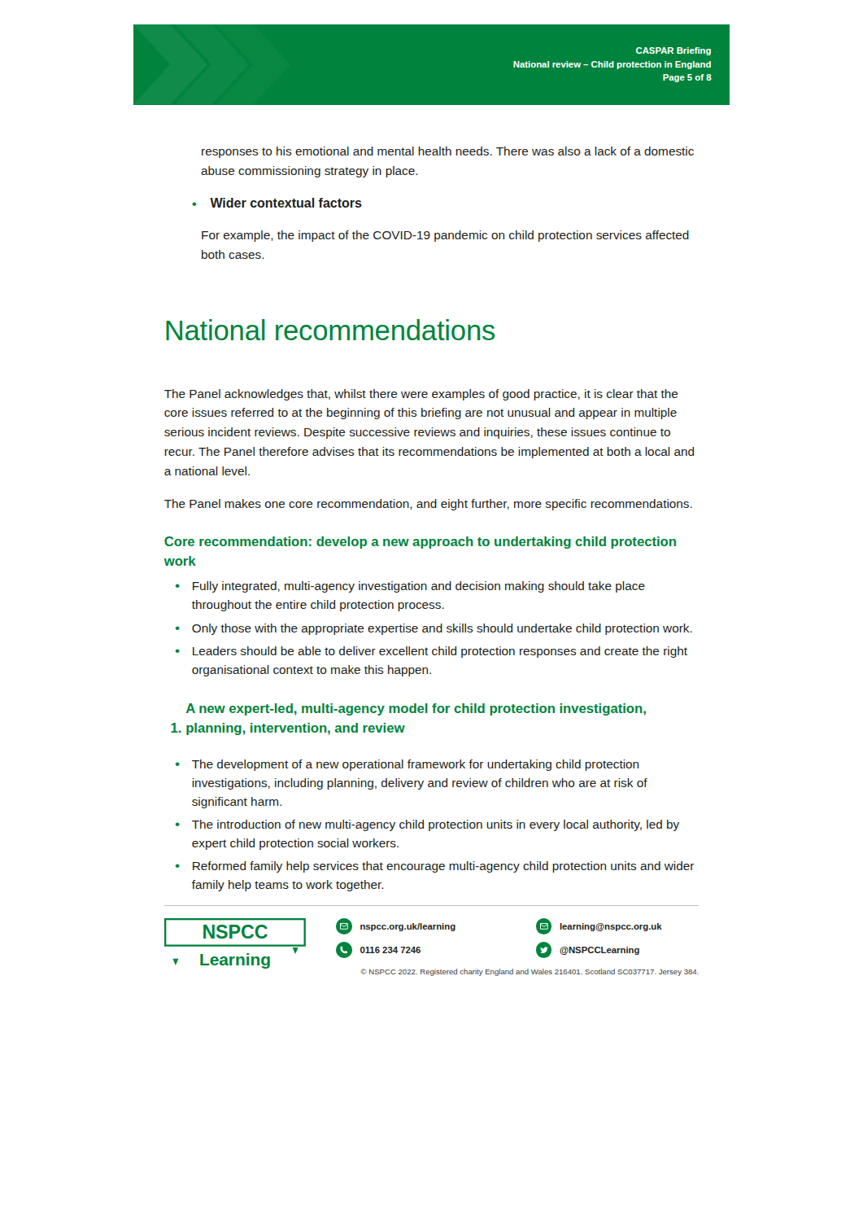CASPAR Briefing
National review – Child protection in England
Page 5 of 8
responses to his emotional and mental health needs. There was also a lack of a domestic abuse commissioning strategy in place.
Wider contextual factors
For example, the impact of the COVID-19 pandemic on child protection services affected both cases.
National recommendations
The Panel acknowledges that, whilst there were examples of good practice, it is clear that the core issues referred to at the beginning of this briefing are not unusual and appear in multiple serious incident reviews. Despite successive reviews and inquiries, these issues continue to recur. The Panel therefore advises that its recommendations be implemented at both a local and a national level.
The Panel makes one core recommendation, and eight further, more specific recommendations.
Core recommendation: develop a new approach to undertaking child protection work
Fully integrated, multi-agency investigation and decision making should take place throughout the entire child protection process.
Only those with the appropriate expertise and skills should undertake child protection work.
Leaders should be able to deliver excellent child protection responses and create the right organisational context to make this happen.
A new expert-led, multi-agency model for child protection investigation, planning, intervention, and review
The development of a new operational framework for undertaking child protection investigations, including planning, delivery and review of children who are at risk of significant harm.
The introduction of new multi-agency child protection units in every local authority, led by expert child protection social workers.
Reformed family help services that encourage multi-agency child protection units and wider family help teams to work together.
NSPCC Learning
nspcc.org.uk/learning
learning@nspcc.org.uk
0116 234 7246
@NSPCCLearning
© NSPCC 2022. Registered charity England and Wales 216401. Scotland SC037717. Jersey 384.